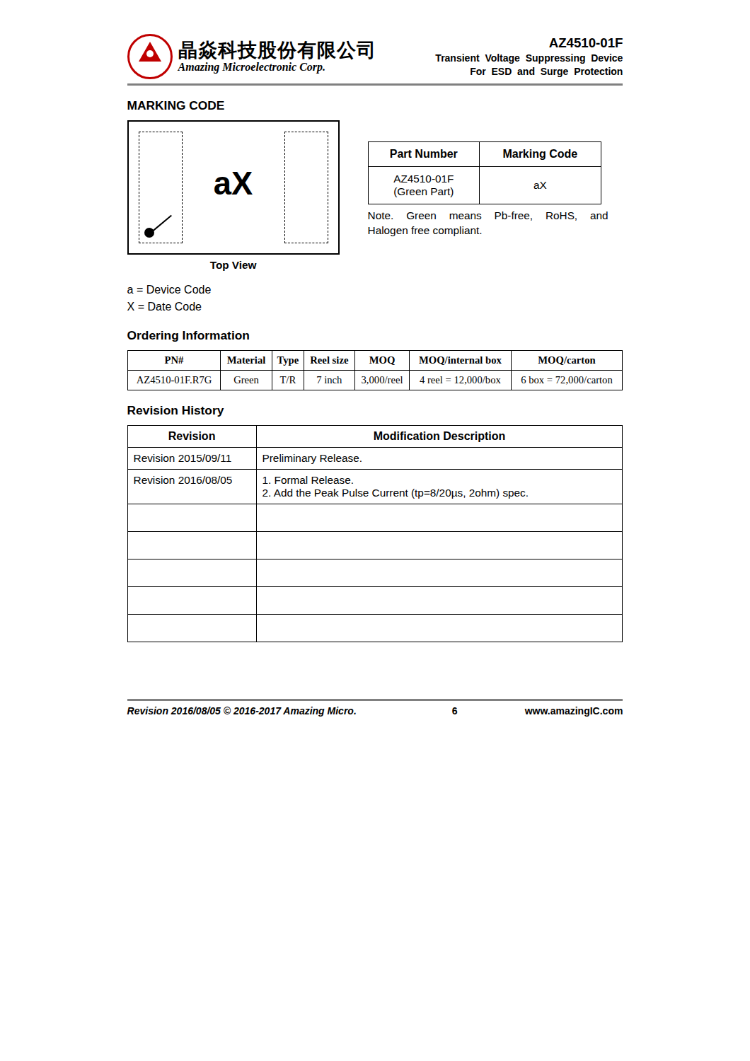晶焱科技股份有限公司
Amazing Microelectronic Corp.
AZ4510-01F
Transient Voltage Suppressing Device
For ESD and Surge Protection
MARKING CODE
aX
Top View
a = Device Code
X = Date Code
| Part Number | Marking Code |
| --- | --- |
| AZ4510-01F (Green Part) | aX |
Note. Green means Pb-free, RoHS, and Halogen free compliant.
Ordering Information
| PN# | Material | Type | Reel size | MOQ | MOQ/internal box | MOQ/carton |
| --- | --- | --- | --- | --- | --- | --- |
| AZ4510-01F.R7G | Green | T/R | 7 inch | 3,000/reel | 4 reel = 12,000/box | 6 box = 72,000/carton |
Revision History
| Revision | Modification Description |
| --- | --- |
| Revision 2015/09/11 | Preliminary Release. |
| Revision 2016/08/05 | 1. Formal Release. 2. Add the Peak Pulse Current (tp=8/20µs, 2ohm) spec. |
Revision 2016/08/05 © 2016-2017 Amazing Micro.
6
www.amazingIC.com